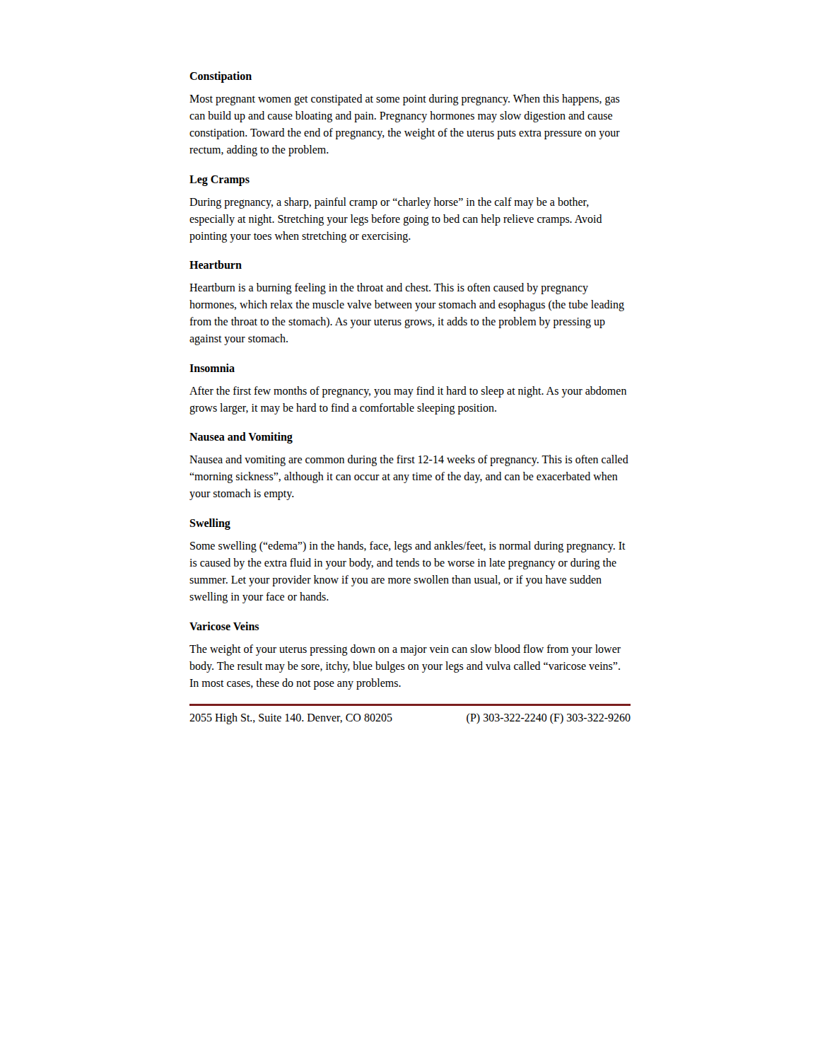Constipation
Most pregnant women get constipated at some point during pregnancy. When this happens, gas can build up and cause bloating and pain. Pregnancy hormones may slow digestion and cause constipation. Toward the end of pregnancy, the weight of the uterus puts extra pressure on your rectum, adding to the problem.
Leg Cramps
During pregnancy, a sharp, painful cramp or “charley horse” in the calf may be a bother, especially at night. Stretching your legs before going to bed can help relieve cramps. Avoid pointing your toes when stretching or exercising.
Heartburn
Heartburn is a burning feeling in the throat and chest. This is often caused by pregnancy hormones, which relax the muscle valve between your stomach and esophagus (the tube leading from the throat to the stomach). As your uterus grows, it adds to the problem by pressing up against your stomach.
Insomnia
After the first few months of pregnancy, you may find it hard to sleep at night. As your abdomen grows larger, it may be hard to find a comfortable sleeping position.
Nausea and Vomiting
Nausea and vomiting are common during the first 12-14 weeks of pregnancy. This is often called “morning sickness”, although it can occur at any time of the day, and can be exacerbated when your stomach is empty.
Swelling
Some swelling (“edema”) in the hands, face, legs and ankles/feet, is normal during pregnancy. It is caused by the extra fluid in your body, and tends to be worse in late pregnancy or during the summer. Let your provider know if you are more swollen than usual, or if you have sudden swelling in your face or hands.
Varicose Veins
The weight of your uterus pressing down on a major vein can slow blood flow from your lower body. The result may be sore, itchy, blue bulges on your legs and vulva called “varicose veins”. In most cases, these do not pose any problems.
2055 High St., Suite 140. Denver, CO 80205
(P) 303-322-2240 (F) 303-322-9260